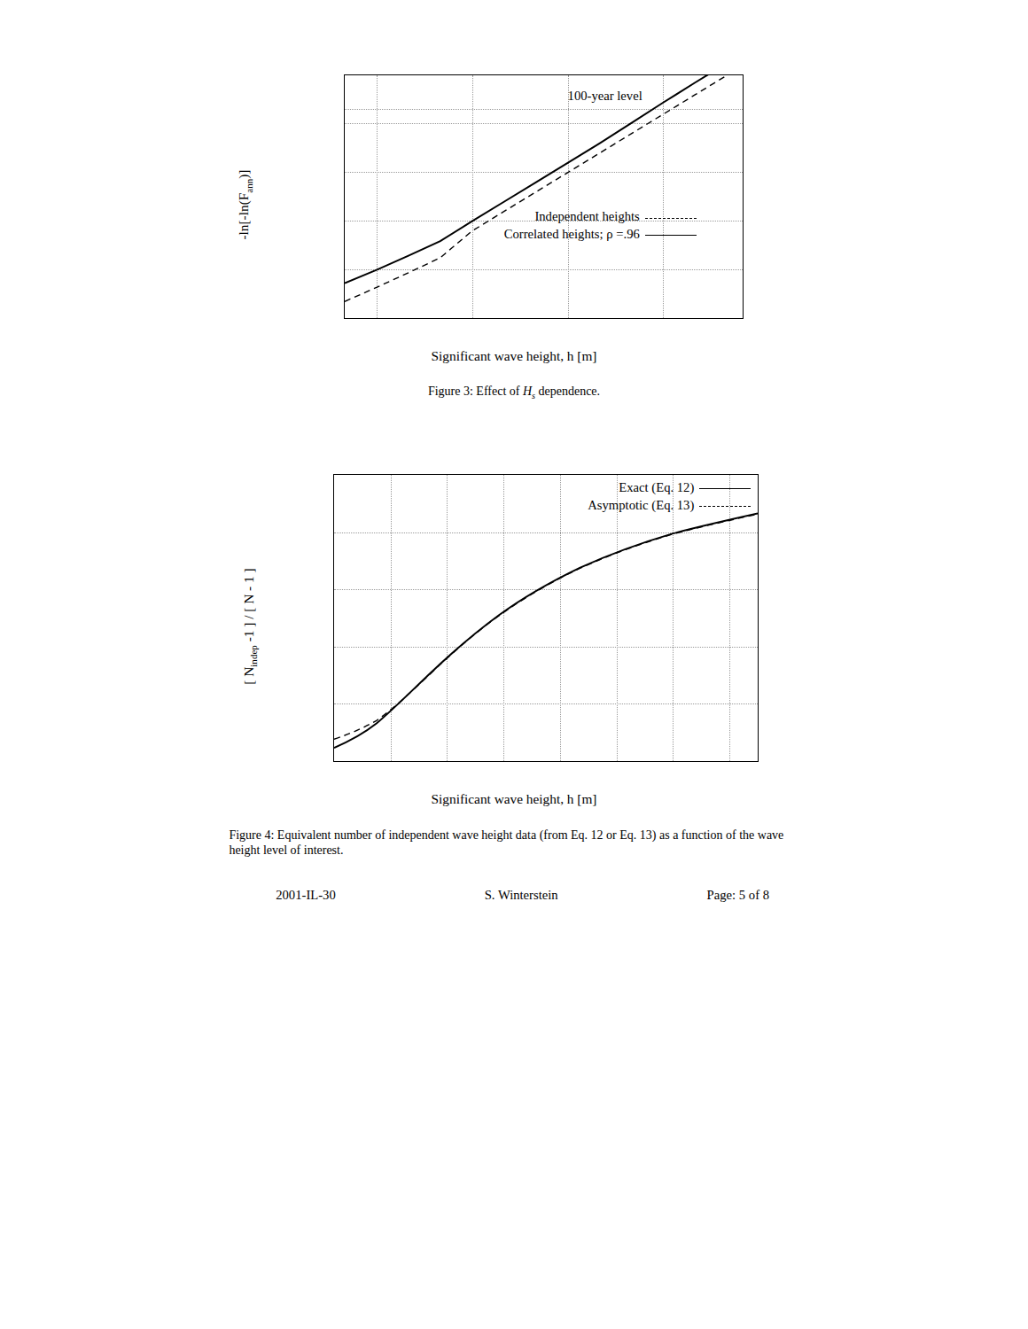6
4.6
4
2
0
-2
-4
8
10
12
14
100-year level
| Independent heights | |
| Correlated heights; ρ =.96 | |
Significant wave height, h [m]
-ln[-ln(Fann)]
Figure 3: Effect of Hs dependence.
1
0.8
0.6
0.4
0.2
0
2
4
6
8
10
12
14
16
| Exact (Eq. 12) | |
| Asymptotic (Eq. 13) | |
Significant wave height, h [m]
[ Nindep -1 ] / [ N - 1 ]
Figure 4: Equivalent number of independent wave height data (from Eq. 12 or Eq. 13) as a function of the wave height level of interest.
2001-IL-30
S. Winterstein
Page: 5 of 8